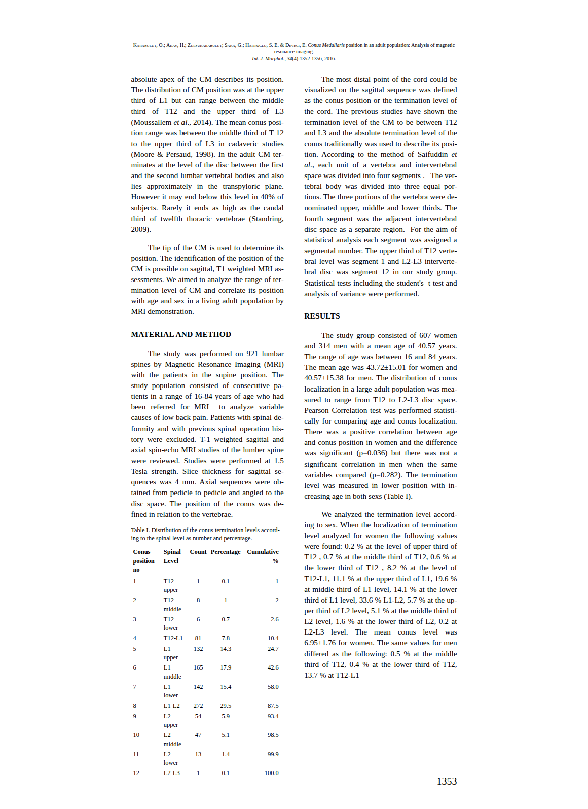Karabulut, O.; Akay, H.; Zulfukarabulut; Saka, G.; Hatipoglu, S. E. & Deveci, E. Conus Medullaris position in an adult population: Analysis of magnetic resonance imaging.
Int. J. Morphol., 34(4):1352-1356, 2016.
absolute apex of the CM describes its position. The distribution of CM position was at the upper third of L1 but can range between the middle third of T12 and the upper third of L3 (Moussallem et al., 2014). The mean conus position range was between the middle third of T 12 to the upper third of L3 in cadaveric studies (Moore & Persaud, 1998). In the adult CM terminates at the level of the disc between the first and the second lumbar vertebral bodies and also lies approximately in the transpyloric plane. However it may end below this level in 40% of subjects. Rarely it ends as high as the caudal third of twelfth thoracic vertebrae (Standring, 2009).
The tip of the CM is used to determine its position. The identification of the position of the CM is possible on sagittal, T1 weighted MRI assessments. We aimed to analyze the range of termination level of CM and correlate its position with age and sex in a living adult population by MRI demonstration.
MATERIAL AND METHOD
The study was performed on 921 lumbar spines by Magnetic Resonance Imaging (MRI) with the patients in the supine position. The study population consisted of consecutive patients in a range of 16-84 years of age who had been referred for MRI to analyze variable causes of low back pain. Patients with spinal deformity and with previous spinal operation history were excluded. T-1 weighted sagittal and axial spin-echo MRI studies of the lumber spine were reviewed. Studies were performed at 1.5 Tesla strength. Slice thickness for sagittal sequences was 4 mm. Axial sequences were obtained from pedicle to pedicle and angled to the disc space. The position of the conus was defined in relation to the vertebrae.
Table I. Distribution of the conus termination levels according to the spinal level as number and percentage.
| Conus position no | Spinal Level | Count | Percentage | Cumulative % |
| --- | --- | --- | --- | --- |
| 1 | T12 upper | 1 | 0.1 | 1 |
| 2 | T12 middle | 8 | 1 | 2 |
| 3 | T12 lower | 6 | 0.7 | 2.6 |
| 4 | T12-L1 | 81 | 7.8 | 10.4 |
| 5 | L1 upper | 132 | 14.3 | 24.7 |
| 6 | L1 middle | 165 | 17.9 | 42.6 |
| 7 | L1 lower | 142 | 15.4 | 58.0 |
| 8 | L1-L2 | 272 | 29.5 | 87.5 |
| 9 | L2 upper | 54 | 5.9 | 93.4 |
| 10 | L2 middle | 47 | 5.1 | 98.5 |
| 11 | L2 lower | 13 | 1.4 | 99.9 |
| 12 | L2-L3 | 1 | 0.1 | 100.0 |
The most distal point of the cord could be visualized on the sagittal sequence was defined as the conus position or the termination level of the cord. The previous studies have shown the termination level of the CM to be between T12 and L3 and the absolute termination level of the conus traditionally was used to describe its position. According to the method of Saifuddin et al., each unit of a vertebra and intervertebral space was divided into four segments . The vertebral body was divided into three equal portions. The three portions of the vertebra were denominated upper, middle and lower thirds. The fourth segment was the adjacent intervertebral disc space as a separate region. For the aim of statistical analysis each segment was assigned a segmental number. The upper third of T12 vertebral level was segment 1 and L2-L3 intervertebral disc was segment 12 in our study group. Statistical tests including the student's t test and analysis of variance were performed.
RESULTS
The study group consisted of 607 women and 314 men with a mean age of 40.57 years. The range of age was between 16 and 84 years. The mean age was 43.72±15.01 for women and 40.57±15.38 for men. The distribution of conus localization in a large adult population was measured to range from T12 to L2-L3 disc space. Pearson Correlation test was performed statistically for comparing age and conus localization. There was a positive correlation between age and conus position in women and the difference was significant (p=0.036) but there was not a significant correlation in men when the same variables compared (p=0.282). The termination level was measured in lower position with increasing age in both sexs (Table I).
We analyzed the termination level according to sex. When the localization of termination level analyzed for women the following values were found: 0.2 % at the level of upper third of T12 , 0.7 % at the middle third of T12, 0.6 % at the lower third of T12 , 8.2 % at the level of T12-L1, 11.1 % at the upper third of L1, 19.6 % at middle third of L1 level, 14.1 % at the lower third of L1 level, 33.6 % L1-L2, 5.7 % at the upper third of L2 level, 5.1 % at the middle third of L2 level, 1.6 % at the lower third of L2, 0.2 at L2-L3 level. The mean conus level was 6.95±1.76 for women. The same values for men differed as the following: 0.5 % at the middle third of T12, 0.4 % at the lower third of T12, 13.7 % at T12-L1
1353